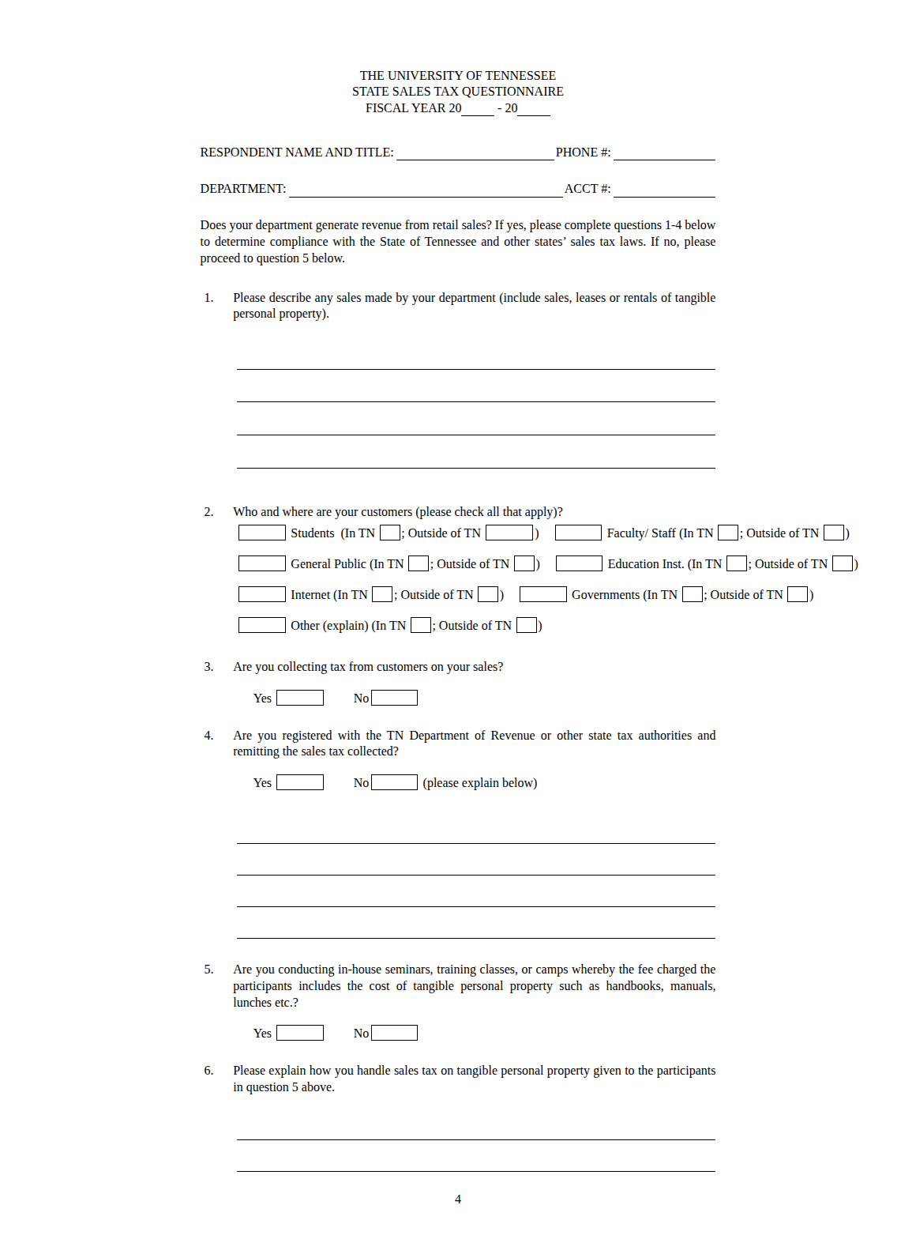THE UNIVERSITY OF TENNESSEE STATE SALES TAX QUESTIONNAIRE FISCAL YEAR 20 - 20
RESPONDENT NAME AND TITLE: PHONE #:
DEPARTMENT: ACCT #:
Does your department generate revenue from retail sales? If yes, please complete questions 1-4 below to determine compliance with the State of Tennessee and other states’ sales tax laws. If no, please proceed to question 5 below.
1.
Please describe any sales made by your department (include sales, leases or rentals of tangible personal property).
2.
Who and where are your customers (please check all that apply)?
Students (In TN ; Outside of TN )
Faculty/ Staff (In TN ; Outside of TN )
General Public (In TN ; Outside of TN )
Education Inst. (In TN ; Outside of TN )
Internet (In TN ; Outside of TN )
Governments (In TN ; Outside of TN )
Other (explain) (In TN ; Outside of TN )
3.
Are you collecting tax from customers on your sales?
Yes No
4.
Are you registered with the TN Department of Revenue or other state tax authorities and remitting the sales tax collected?
Yes No (please explain below)
5.
Are you conducting in-house seminars, training classes, or camps whereby the fee charged the participants includes the cost of tangible personal property such as handbooks, manuals, lunches etc.?
Yes No
6.
Please explain how you handle sales tax on tangible personal property given to the participants in question 5 above.
4